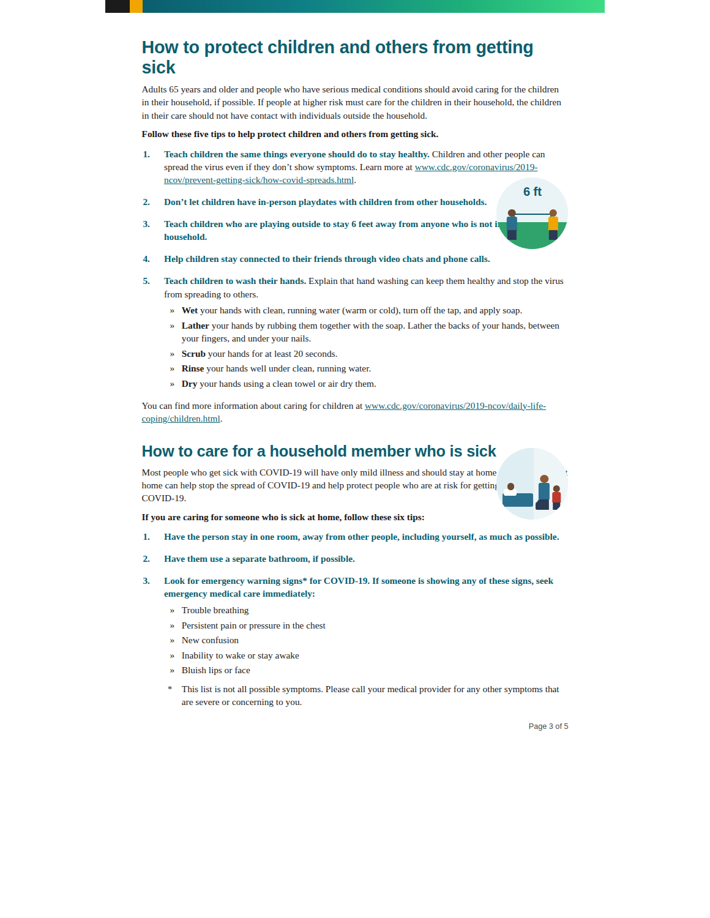How to protect children and others from getting sick
Adults 65 years and older and people who have serious medical conditions should avoid caring for the children in their household, if possible. If people at higher risk must care for the children in their household, the children in their care should not have contact with individuals outside the household.
Follow these five tips to help protect children and others from getting sick.
Teach children the same things everyone should do to stay healthy. Children and other people can spread the virus even if they don’t show symptoms. Learn more at www.cdc.gov/coronavirus/2019-ncov/prevent-getting-sick/how-covid-spreads.html.
Don’t let children have in-person playdates with children from other households.
Teach children who are playing outside to stay 6 feet away from anyone who is not in their own household.
Help children stay connected to their friends through video chats and phone calls.
Teach children to wash their hands. Explain that hand washing can keep them healthy and stop the virus from spreading to others.
Wet your hands with clean, running water (warm or cold), turn off the tap, and apply soap.
Lather your hands by rubbing them together with the soap. Lather the backs of your hands, between your fingers, and under your nails.
Scrub your hands for at least 20 seconds.
Rinse your hands well under clean, running water.
Dry your hands using a clean towel or air dry them.
You can find more information about caring for children at www.cdc.gov/coronavirus/2019-ncov/daily-life-coping/children.html.
How to care for a household member who is sick
Most people who get sick with COVID-19 will have only mild illness and should stay at home to recover. Care at home can help stop the spread of COVID-19 and help protect people who are at risk for getting seriously ill from COVID-19.
If you are caring for someone who is sick at home, follow these six tips:
Have the person stay in one room, away from other people, including yourself, as much as possible.
Have them use a separate bathroom, if possible.
Look for emergency warning signs* for COVID-19. If someone is showing any of these signs, seek emergency medical care immediately:
Trouble breathing
Persistent pain or pressure in the chest
New confusion
Inability to wake or stay awake
Bluish lips or face
This list is not all possible symptoms. Please call your medical provider for any other symptoms that are severe or concerning to you.
6 ft
Page 3 of 5